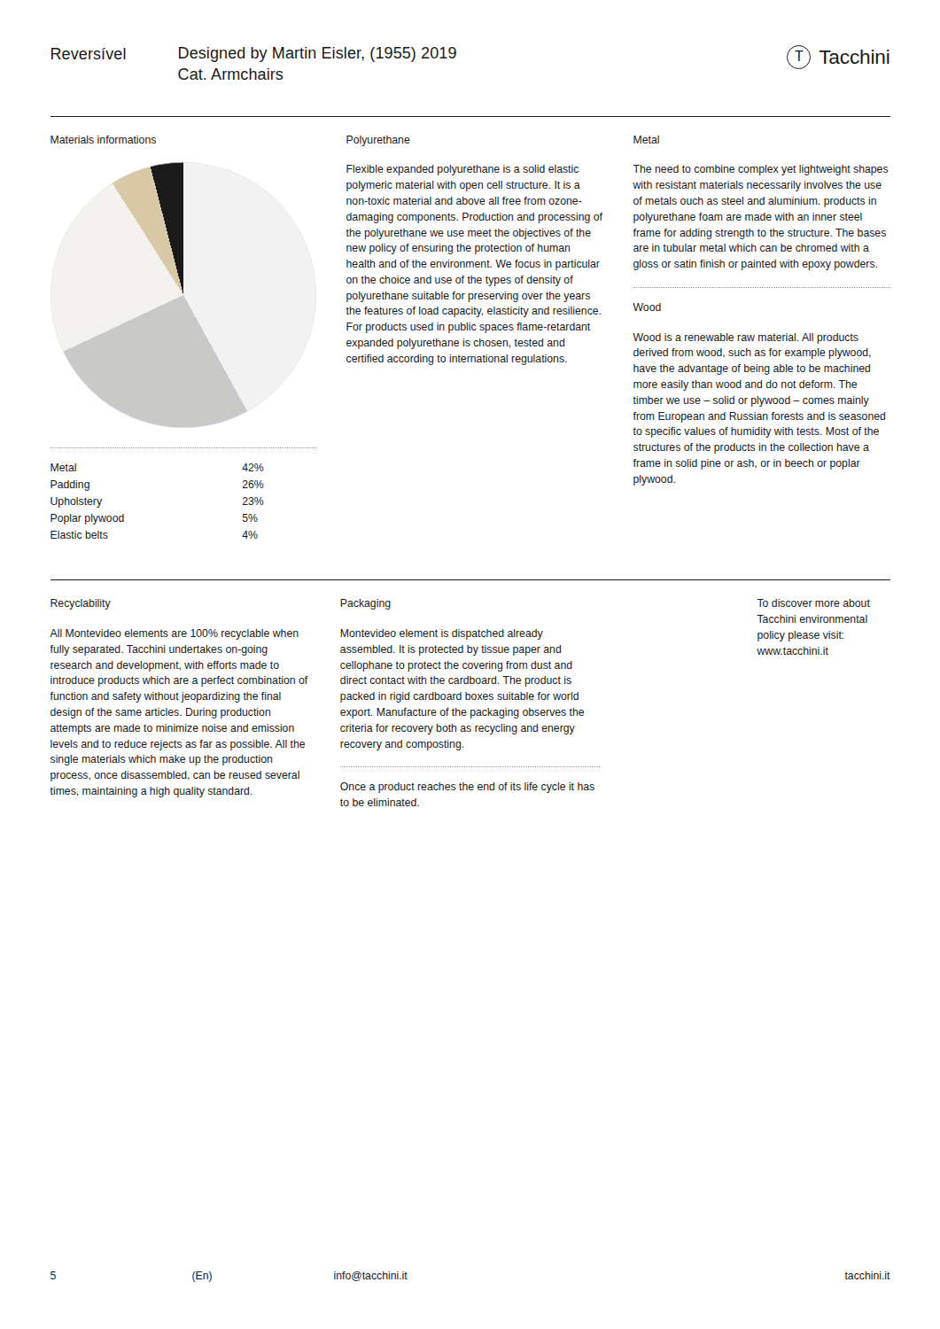Reversível
Designed by Martin Eisler, (1955) 2019
Cat. Armchairs
T Tacchini
Materials informations
| Metal | 42% |
| Padding | 26% |
| Upholstery | 23% |
| Poplar plywood | 5% |
| Elastic belts | 4% |
Polyurethane
Flexible expanded polyurethane is a solid elastic polymeric material with open cell structure. It is a non-toxic material and above all free from ozone-damaging components. Production and processing of the polyurethane we use meet the objectives of the new policy of ensuring the protection of human health and of the environment. We focus in particular on the choice and use of the types of density of polyurethane suitable for preserving over the years the features of load capacity, elasticity and resilience. For products used in public spaces flame-retardant expanded polyurethane is chosen, tested and certified according to international regulations.
Metal
The need to combine complex yet lightweight shapes with resistant materials necessarily involves the use of metals ouch as steel and aluminium. products in polyurethane foam are made with an inner steel frame for adding strength to the structure. The bases are in tubular metal which can be chromed with a gloss or satin finish or painted with epoxy powders.
Wood
Wood is a renewable raw material. All products derived from wood, such as for example plywood, have the advantage of being able to be machined more easily than wood and do not deform. The timber we use – solid or plywood – comes mainly from European and Russian forests and is seasoned to specific values of humidity with tests. Most of the structures of the products in the collection have a frame in solid pine or ash, or in beech or poplar plywood.
Recyclability
All Montevideo elements are 100% recyclable when fully separated. Tacchini undertakes on-going research and development, with efforts made to introduce products which are a perfect combination of function and safety without jeopardizing the final design of the same articles. During production attempts are made to minimize noise and emission levels and to reduce rejects as far as possible. All the single materials which make up the production process, once disassembled, can be reused several times, maintaining a high quality standard.
Packaging
Montevideo element is dispatched already assembled. It is protected by tissue paper and cellophane to protect the covering from dust and direct contact with the cardboard. The product is packed in rigid cardboard boxes suitable for world export. Manufacture of the packaging observes the criteria for recovery both as recycling and energy recovery and composting.
Once a product reaches the end of its life cycle it has to be eliminated.
To discover more about Tacchini environmental policy please visit: www.tacchini.it
5
(En)
info@tacchini.it
tacchini.it